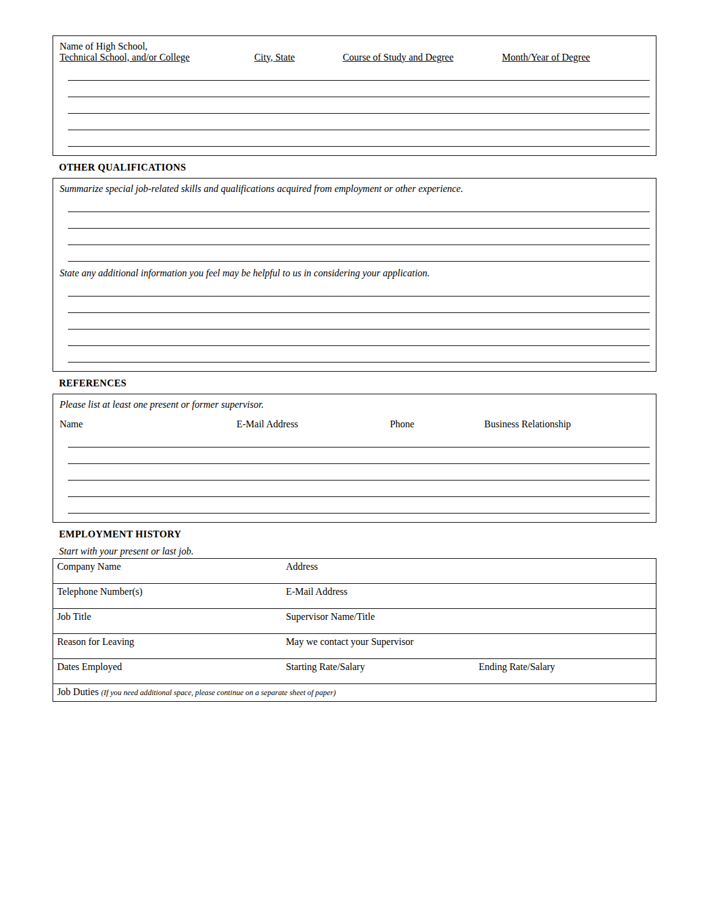Name of High School,
Technical School, and/or College
City, State
Course of Study and Degree
Month/Year of Degree
OTHER QUALIFICATIONS
Summarize special job-related skills and qualifications acquired from employment or other experience.
State any additional information you feel may be helpful to us in considering your application.
REFERENCES
Please list at least one present or former supervisor.
Name
E-Mail Address
Phone
Business Relationship
EMPLOYMENT HISTORY
Start with your present or last job.
| Company Name | Address |
| Telephone Number(s) | E-Mail Address |
| Job Title | Supervisor Name/Title |
| Reason for Leaving | May we contact your Supervisor |
| Dates Employed | Starting Rate/Salary | Ending Rate/Salary |
| Job Duties (If you need additional space, please continue on a separate sheet of paper) |